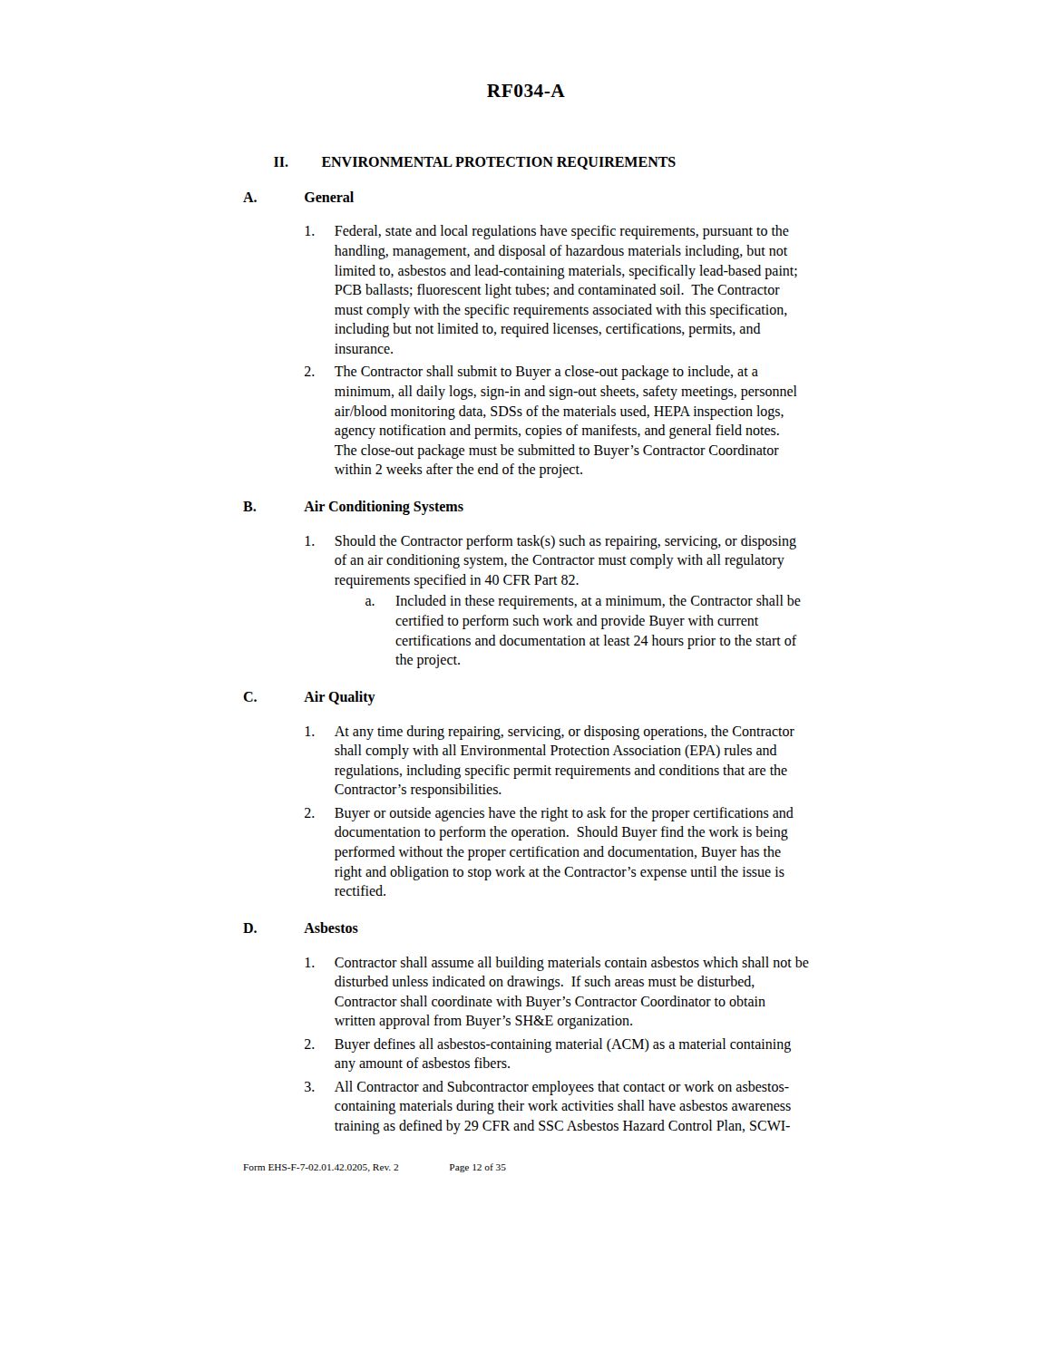RF034-A
II. ENVIRONMENTAL PROTECTION REQUIREMENTS
A. General
1. Federal, state and local regulations have specific requirements, pursuant to the handling, management, and disposal of hazardous materials including, but not limited to, asbestos and lead-containing materials, specifically lead-based paint; PCB ballasts; fluorescent light tubes; and contaminated soil. The Contractor must comply with the specific requirements associated with this specification, including but not limited to, required licenses, certifications, permits, and insurance.
2. The Contractor shall submit to Buyer a close-out package to include, at a minimum, all daily logs, sign-in and sign-out sheets, safety meetings, personnel air/blood monitoring data, SDSs of the materials used, HEPA inspection logs, agency notification and permits, copies of manifests, and general field notes. The close-out package must be submitted to Buyer’s Contractor Coordinator within 2 weeks after the end of the project.
B. Air Conditioning Systems
1. Should the Contractor perform task(s) such as repairing, servicing, or disposing of an air conditioning system, the Contractor must comply with all regulatory requirements specified in 40 CFR Part 82.
a. Included in these requirements, at a minimum, the Contractor shall be certified to perform such work and provide Buyer with current certifications and documentation at least 24 hours prior to the start of the project.
C. Air Quality
1. At any time during repairing, servicing, or disposing operations, the Contractor shall comply with all Environmental Protection Association (EPA) rules and regulations, including specific permit requirements and conditions that are the Contractor’s responsibilities.
2. Buyer or outside agencies have the right to ask for the proper certifications and documentation to perform the operation. Should Buyer find the work is being performed without the proper certification and documentation, Buyer has the right and obligation to stop work at the Contractor’s expense until the issue is rectified.
D. Asbestos
1. Contractor shall assume all building materials contain asbestos which shall not be disturbed unless indicated on drawings. If such areas must be disturbed, Contractor shall coordinate with Buyer’s Contractor Coordinator to obtain written approval from Buyer’s SH&E organization.
2. Buyer defines all asbestos-containing material (ACM) as a material containing any amount of asbestos fibers.
3. All Contractor and Subcontractor employees that contact or work on asbestos-containing materials during their work activities shall have asbestos awareness training as defined by 29 CFR and SSC Asbestos Hazard Control Plan, SCWI-
Form EHS-F-7-02.01.42.0205, Rev. 2 Page 12 of 35